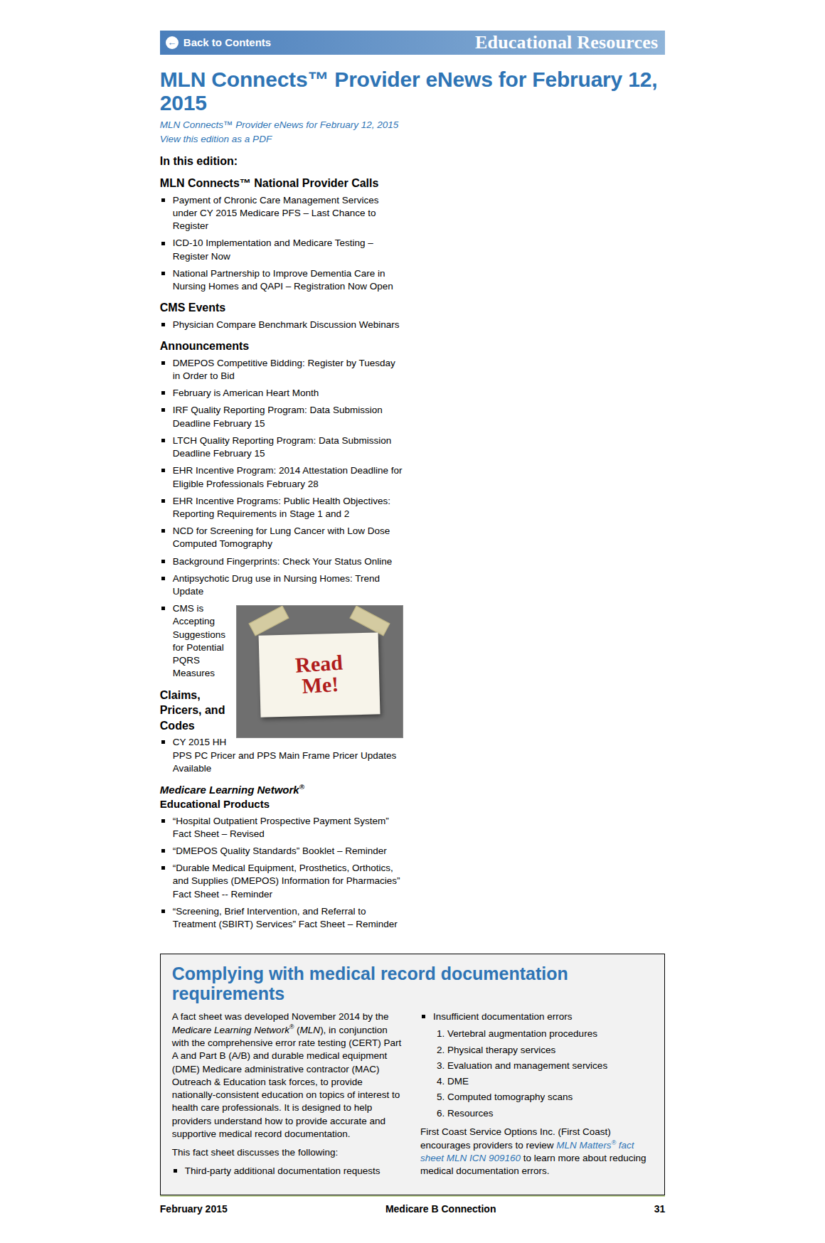←Back to Contents
Educational Resources
MLN Connects™ Provider eNews for February 12, 2015
MLN Connects™ Provider eNews for February 12, 2015
View this edition as a PDF
In this edition:
MLN Connects™ National Provider Calls
Payment of Chronic Care Management Services under CY 2015 Medicare PFS – Last Chance to Register
ICD-10 Implementation and Medicare Testing – Register Now
National Partnership to Improve Dementia Care in Nursing Homes and QAPI – Registration Now Open
CMS Events
Physician Compare Benchmark Discussion Webinars
Announcements
DMEPOS Competitive Bidding: Register by Tuesday in Order to Bid
February is American Heart Month
IRF Quality Reporting Program: Data Submission Deadline February 15
LTCH Quality Reporting Program: Data Submission Deadline February 15
EHR Incentive Program: 2014 Attestation Deadline for Eligible Professionals February 28
EHR Incentive Programs: Public Health Objectives: Reporting Requirements in Stage 1 and 2
NCD for Screening for Lung Cancer with Low Dose Computed Tomography
Background Fingerprints: Check Your Status Online
Antipsychotic Drug use in Nursing Homes: Trend Update
Read
Me!
CMS is Accepting Suggestions for Potential PQRS Measures
Claims, Pricers, and Codes
CY 2015 HH PPS PC Pricer and PPS Main Frame Pricer Updates Available
Medicare Learning Network®
Educational Products
“Hospital Outpatient Prospective Payment System” Fact Sheet – Revised
“DMEPOS Quality Standards” Booklet – Reminder
“Durable Medical Equipment, Prosthetics, Orthotics, and Supplies (DMEPOS) Information for Pharmacies” Fact Sheet -- Reminder
“Screening, Brief Intervention, and Referral to Treatment (SBIRT) Services” Fact Sheet – Reminder
Complying with medical record documentation requirements
A fact sheet was developed November 2014 by the Medicare Learning Network® (MLN), in conjunction with the comprehensive error rate testing (CERT) Part A and Part B (A/B) and durable medical equipment (DME) Medicare administrative contractor (MAC) Outreach & Education task forces, to provide nationally-consistent education on topics of interest to health care professionals. It is designed to help providers understand how to provide accurate and supportive medical record documentation.
This fact sheet discusses the following:
Third-party additional documentation requests
Insufficient documentation errors
Vertebral augmentation procedures
Physical therapy services
Evaluation and management services
DME
Computed tomography scans
Resources
First Coast Service Options Inc. (First Coast) encourages providers to review MLN Matters® fact sheet MLN ICN 909160 to learn more about reducing medical documentation errors.
February 2015
Medicare B Connection
31